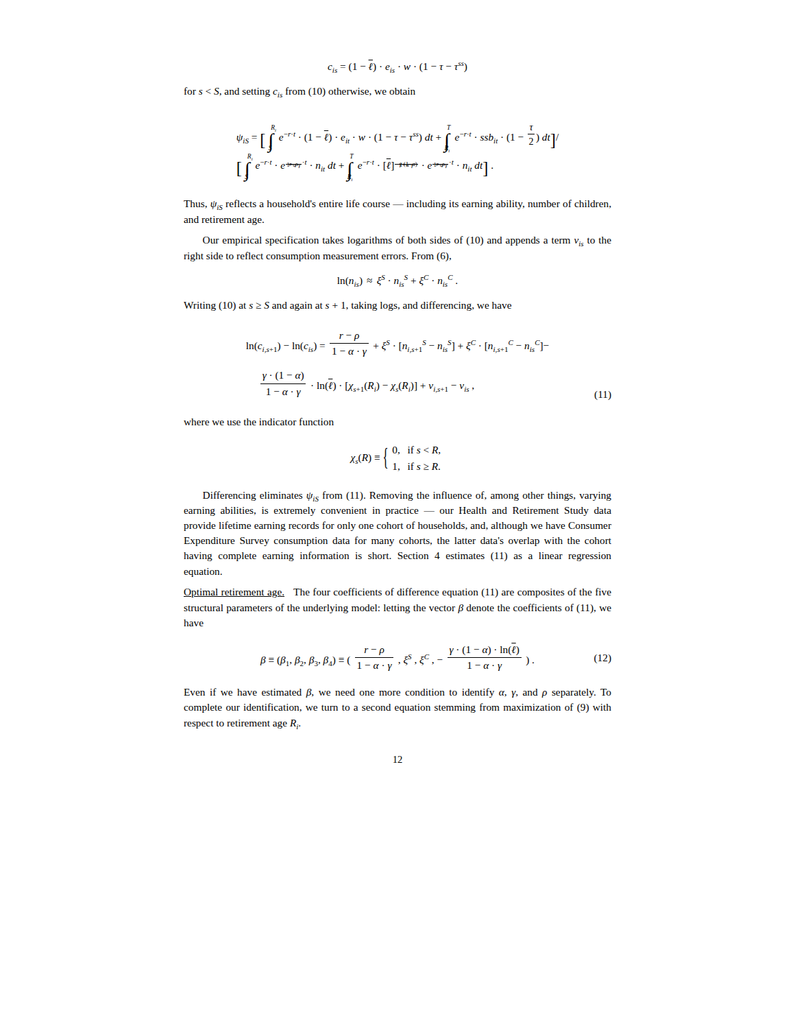cis = (1 − ℓ) · eis · w · (1 − τ − τss)
for s < S, and setting cis from (10) otherwise, we obtain
ψiS = [ ∫Ri S e−r·t · (1 − ℓ) · eit · w · (1 − τ − τss) dt + ∫TRi e−r·t · ssbit · (1 − τ 2) dt]/ [ ∫Ri S e−r·t · er−ρ 1−α·γ·t · nit dt + ∫TRi e−r·t · [ℓ]−γ·(1−α) 1−α·γ · er−ρ 1−α·γ·t · nit dt] .
Thus, ψiS reflects a household's entire life course — including its earning ability, number of children, and retirement age.
Our empirical specification takes logarithms of both sides of (10) and appends a term νis to the right side to reflect consumption measurement errors. From (6),
ln(nis) ≈ ξS · nisS + ξC · nisC .
Writing (10) at s ≥ S and again at s + 1, taking logs, and differencing, we have
ln(ci,s+1) − ln(cis) = r − ρ 1 − α · γ + ξS · [ni,s+1S − nisS] + ξC · [ni,s+1C − nisC]− γ · (1 − α) 1 − α · γ · ln(ℓ) · [χs+1(Ri) − χs(Ri)] + νi,s+1 − νis ,
(11)
where we use the indicator function
χs(R) ≡ {
| 0, | if s < R , |
| 1, | if s ≥ R . |
Differencing eliminates ψiS from (11). Removing the influence of, among other things, varying earning abilities, is extremely convenient in practice — our Health and Retirement Study data provide lifetime earning records for only one cohort of households, and, although we have Consumer Expenditure Survey consumption data for many cohorts, the latter data's overlap with the cohort having complete earning information is short. Section 4 estimates (11) as a linear regression equation.
Optimal retirement age. The four coefficients of difference equation (11) are composites of the five structural parameters of the underlying model: letting the vector β denote the coefficients of (11), we have
β ≡ (β1, β2, β3, β4) ≡ ( r − ρ 1 − α · γ , ξS , ξC , − γ · (1 − α) · ln(ℓ) 1 − α · γ ) .
(12)
Even if we have estimated β, we need one more condition to identify α, γ, and ρ separately. To complete our identification, we turn to a second equation stemming from maximization of (9) with respect to retirement age Ri.
12